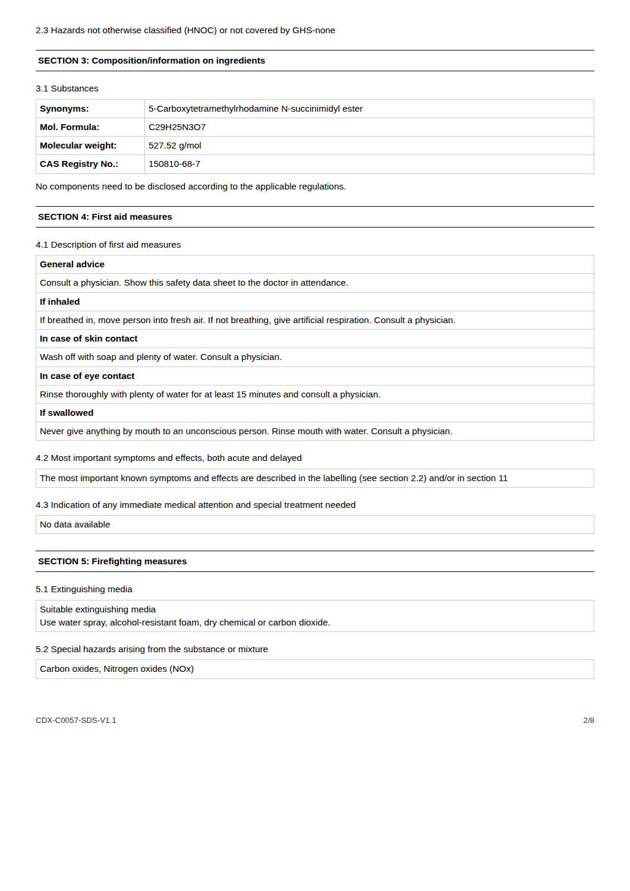2.3 Hazards not otherwise classified (HNOC) or not covered by GHS-none
SECTION 3: Composition/information on ingredients
3.1 Substances
| Synonyms: | 5-Carboxytetramethylrhodamine N-succinimidyl ester |
| Mol. Formula: | C29H25N3O7 |
| Molecular weight: | 527.52 g/mol |
| CAS Registry No.: | 150810-68-7 |
No components need to be disclosed according to the applicable regulations.
SECTION 4: First aid measures
4.1 Description of first aid measures
| General advice |
| Consult a physician. Show this safety data sheet to the doctor in attendance. |
| If inhaled |
| If breathed in, move person into fresh air. If not breathing, give artificial respiration. Consult a physician. |
| In case of skin contact |
| Wash off with soap and plenty of water. Consult a physician. |
| In case of eye contact |
| Rinse thoroughly with plenty of water for at least 15 minutes and consult a physician. |
| If swallowed |
| Never give anything by mouth to an unconscious person. Rinse mouth with water. Consult a physician. |
4.2 Most important symptoms and effects, both acute and delayed
The most important known symptoms and effects are described in the labelling (see section 2.2) and/or in section 11
4.3 Indication of any immediate medical attention and special treatment needed
No data available
SECTION 5: Firefighting measures
5.1 Extinguishing media
Suitable extinguishing media
Use water spray, alcohol-resistant foam, dry chemical or carbon dioxide.
5.2 Special hazards arising from the substance or mixture
Carbon oxides, Nitrogen oxides (NOx)
CDX-C0057-SDS-V1.1 2/8